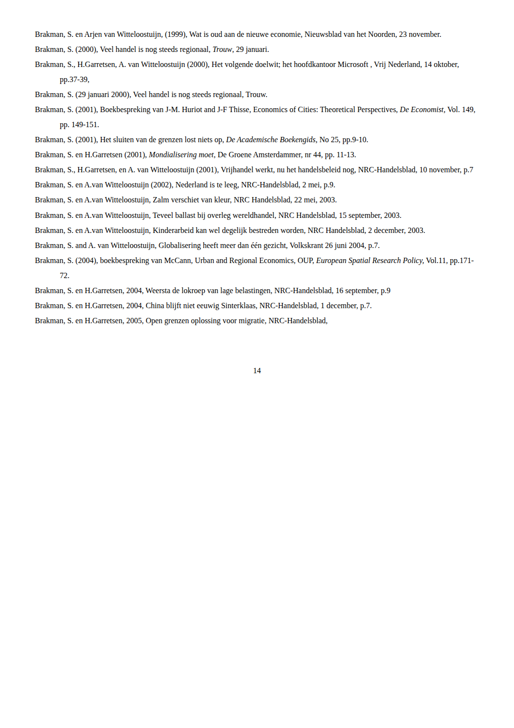Brakman, S. en Arjen van Witteloostuijn, (1999), Wat is oud aan de nieuwe economie, Nieuwsblad van het Noorden, 23 november.
Brakman, S. (2000), Veel handel is nog steeds regionaal, Trouw, 29 januari.
Brakman, S., H.Garretsen, A. van Witteloostuijn (2000), Het volgende doelwit; het hoofdkantoor Microsoft , Vrij Nederland, 14 oktober, pp.37-39,
Brakman, S. (29 januari 2000), Veel handel is nog steeds regionaal, Trouw.
Brakman, S. (2001), Boekbespreking van J-M. Huriot and J-F Thisse, Economics of Cities: Theoretical Perspectives, De Economist, Vol. 149, pp. 149-151.
Brakman, S. (2001), Het sluiten van de grenzen lost niets op, De Academische Boekengids, No 25, pp.9-10.
Brakman, S. en H.Garretsen (2001), Mondialisering moet, De Groene Amsterdammer, nr 44, pp. 11-13.
Brakman, S., H.Garretsen, en A. van Witteloostuijn (2001), Vrijhandel werkt, nu het handelsbeleid nog, NRC-Handelsblad, 10 november, p.7
Brakman, S. en A.van Witteloostuijn (2002), Nederland is te leeg, NRC-Handelsblad, 2 mei, p.9.
Brakman, S. en A.van Witteloostuijn, Zalm verschiet van kleur, NRC Handelsblad, 22 mei, 2003.
Brakman, S. en A.van Witteloostuijn, Teveel ballast bij overleg wereldhandel, NRC Handelsblad, 15 september, 2003.
Brakman, S. en A.van Witteloostuijn, Kinderarbeid kan wel degelijk bestreden worden, NRC Handelsblad, 2 december, 2003.
Brakman, S. and A. van Witteloostuijn, Globalisering heeft meer dan één gezicht, Volkskrant 26 juni 2004, p.7.
Brakman, S. (2004), boekbespreking van McCann, Urban and Regional Economics, OUP, European Spatial Research Policy, Vol.11, pp.171-72.
Brakman, S. en H.Garretsen, 2004, Weersta de lokroep van lage belastingen, NRC-Handelsblad, 16 september, p.9
Brakman, S. en H.Garretsen, 2004, China blijft niet eeuwig Sinterklaas, NRC-Handelsblad, 1 december, p.7.
Brakman, S. en H.Garretsen, 2005, Open grenzen oplossing voor migratie, NRC-Handelsblad,
14